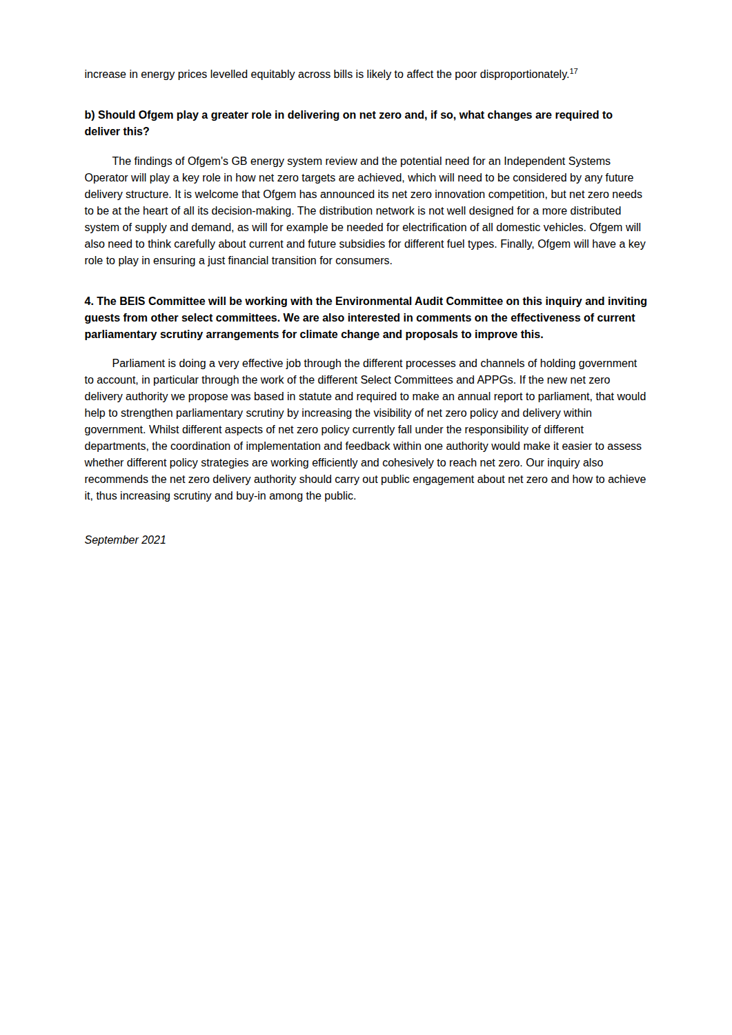increase in energy prices levelled equitably across bills is likely to affect the poor disproportionately.17
b) Should Ofgem play a greater role in delivering on net zero and, if so, what changes are required to deliver this?
The findings of Ofgem's GB energy system review and the potential need for an Independent Systems Operator will play a key role in how net zero targets are achieved, which will need to be considered by any future delivery structure. It is welcome that Ofgem has announced its net zero innovation competition, but net zero needs to be at the heart of all its decision-making. The distribution network is not well designed for a more distributed system of supply and demand, as will for example be needed for electrification of all domestic vehicles. Ofgem will also need to think carefully about current and future subsidies for different fuel types. Finally, Ofgem will have a key role to play in ensuring a just financial transition for consumers.
4. The BEIS Committee will be working with the Environmental Audit Committee on this inquiry and inviting guests from other select committees. We are also interested in comments on the effectiveness of current parliamentary scrutiny arrangements for climate change and proposals to improve this.
Parliament is doing a very effective job through the different processes and channels of holding government to account, in particular through the work of the different Select Committees and APPGs. If the new net zero delivery authority we propose was based in statute and required to make an annual report to parliament, that would help to strengthen parliamentary scrutiny by increasing the visibility of net zero policy and delivery within government. Whilst different aspects of net zero policy currently fall under the responsibility of different departments, the coordination of implementation and feedback within one authority would make it easier to assess whether different policy strategies are working efficiently and cohesively to reach net zero. Our inquiry also recommends the net zero delivery authority should carry out public engagement about net zero and how to achieve it, thus increasing scrutiny and buy-in among the public.
September 2021